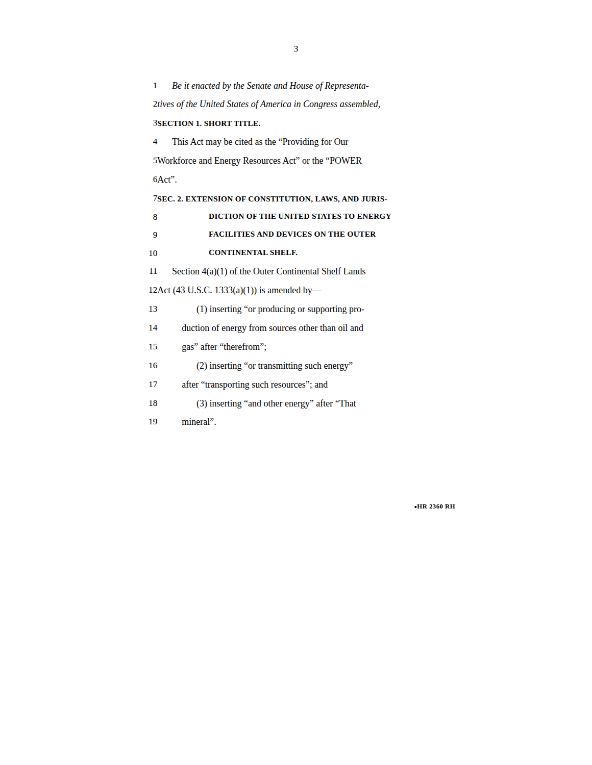3
| 1 | Be it enacted by the Senate and House of Representa- |
| 2 | tives of the United States of America in Congress assembled, |
| 3 | SECTION 1. SHORT TITLE. |
| 4 | This Act may be cited as the “Providing for Our |
| 5 | Workforce and Energy Resources Act” or the “POWER |
| 6 | Act”. |
| 7 | SEC. 2. EXTENSION OF CONSTITUTION, LAWS, AND JURIS- |
| 8 | DICTION OF THE UNITED STATES TO ENERGY |
| 9 | FACILITIES AND DEVICES ON THE OUTER |
| 10 | CONTINENTAL SHELF. |
| 11 | Section 4(a)(1) of the Outer Continental Shelf Lands |
| 12 | Act (43 U.S.C. 1333(a)(1)) is amended by— |
| 13 | (1) inserting “or producing or supporting pro- |
| 14 | duction of energy from sources other than oil and |
| 15 | gas” after “therefrom”; |
| 16 | (2) inserting “or transmitting such energy” |
| 17 | after “transporting such resources”; and |
| 18 | (3) inserting “and other energy” after “That |
| 19 | mineral”. |
•HR 2360 RH